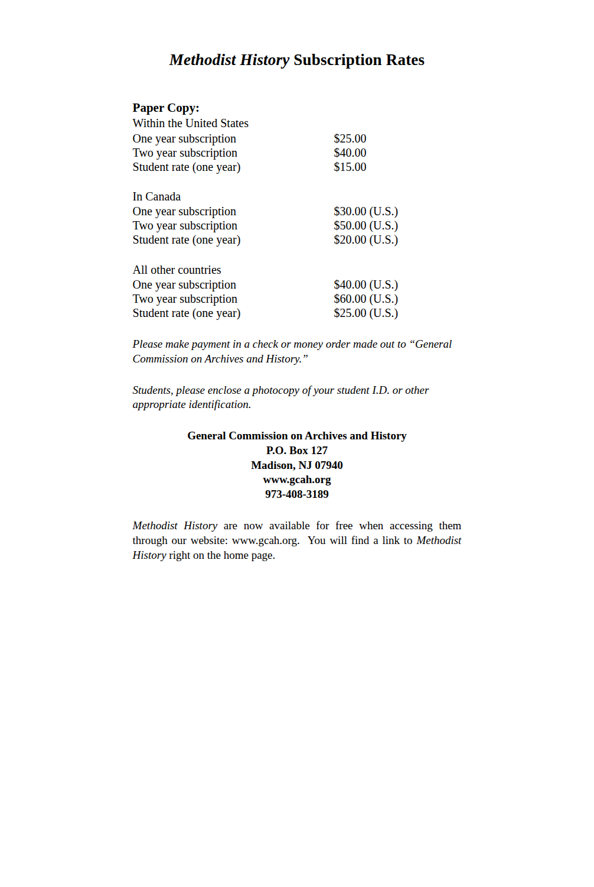Methodist History Subscription Rates
Paper Copy:
Within the United States
| One year subscription | $25.00 |
| Two year subscription | $40.00 |
| Student rate (one year) | $15.00 |
In Canada
| One year subscription | $30.00 (U.S.) |
| Two year subscription | $50.00 (U.S.) |
| Student rate (one year) | $20.00 (U.S.) |
All other countries
| One year subscription | $40.00 (U.S.) |
| Two year subscription | $60.00 (U.S.) |
| Student rate (one year) | $25.00 (U.S.) |
Please make payment in a check or money order made out to “General Commission on Archives and History.”
Students, please enclose a photocopy of your student I.D. or other appropriate identification.
General Commission on Archives and History
P.O. Box 127
Madison, NJ 07940
www.gcah.org
973-408-3189
Methodist History are now available for free when accessing them through our website: www.gcah.org. You will find a link to Methodist History right on the home page.